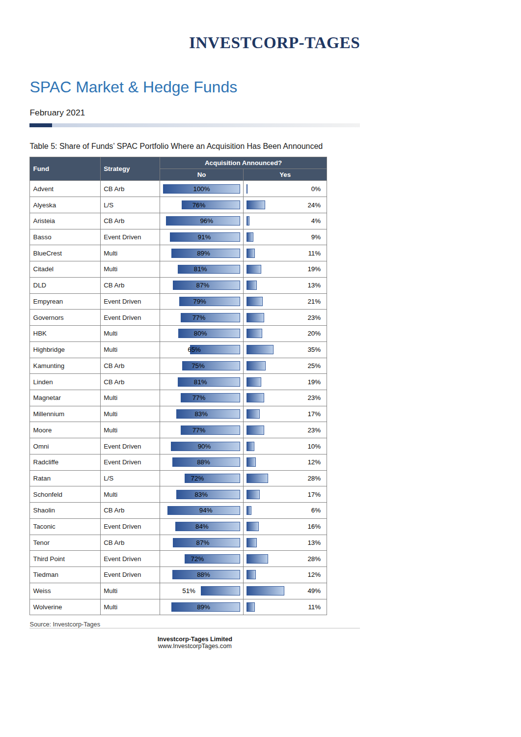INVESTCORP-TAGES
SPAC Market & Hedge Funds
February 2021
Table 5: Share of Funds’ SPAC Portfolio Where an Acquisition Has Been Announced
| Fund | Strategy | Acquisition Announced? |
| --- | --- | --- |
| No | Yes |
| Advent | CB Arb | 100% | 0% |
| Alyeska | L/S | 76% | 24% |
| Aristeia | CB Arb | 96% | 4% |
| Basso | Event Driven | 91% | 9% |
| BlueCrest | Multi | 89% | 11% |
| Citadel | Multi | 81% | 19% |
| DLD | CB Arb | 87% | 13% |
| Empyrean | Event Driven | 79% | 21% |
| Governors | Event Driven | 77% | 23% |
| HBK | Multi | 80% | 20% |
| Highbridge | Multi | 65% | 35% |
| Kamunting | CB Arb | 75% | 25% |
| Linden | CB Arb | 81% | 19% |
| Magnetar | Multi | 77% | 23% |
| Millennium | Multi | 83% | 17% |
| Moore | Multi | 77% | 23% |
| Omni | Event Driven | 90% | 10% |
| Radcliffe | Event Driven | 88% | 12% |
| Ratan | L/S | 72% | 28% |
| Schonfeld | Multi | 83% | 17% |
| Shaolin | CB Arb | 94% | 6% |
| Taconic | Event Driven | 84% | 16% |
| Tenor | CB Arb | 87% | 13% |
| Third Point | Event Driven | 72% | 28% |
| Tiedman | Event Driven | 88% | 12% |
| Weiss | Multi | 51% | 49% |
| Wolverine | Multi | 89% | 11% |
Source: Investcorp-Tages
Investcorp-Tages Limited
www.InvestcorpTages.com